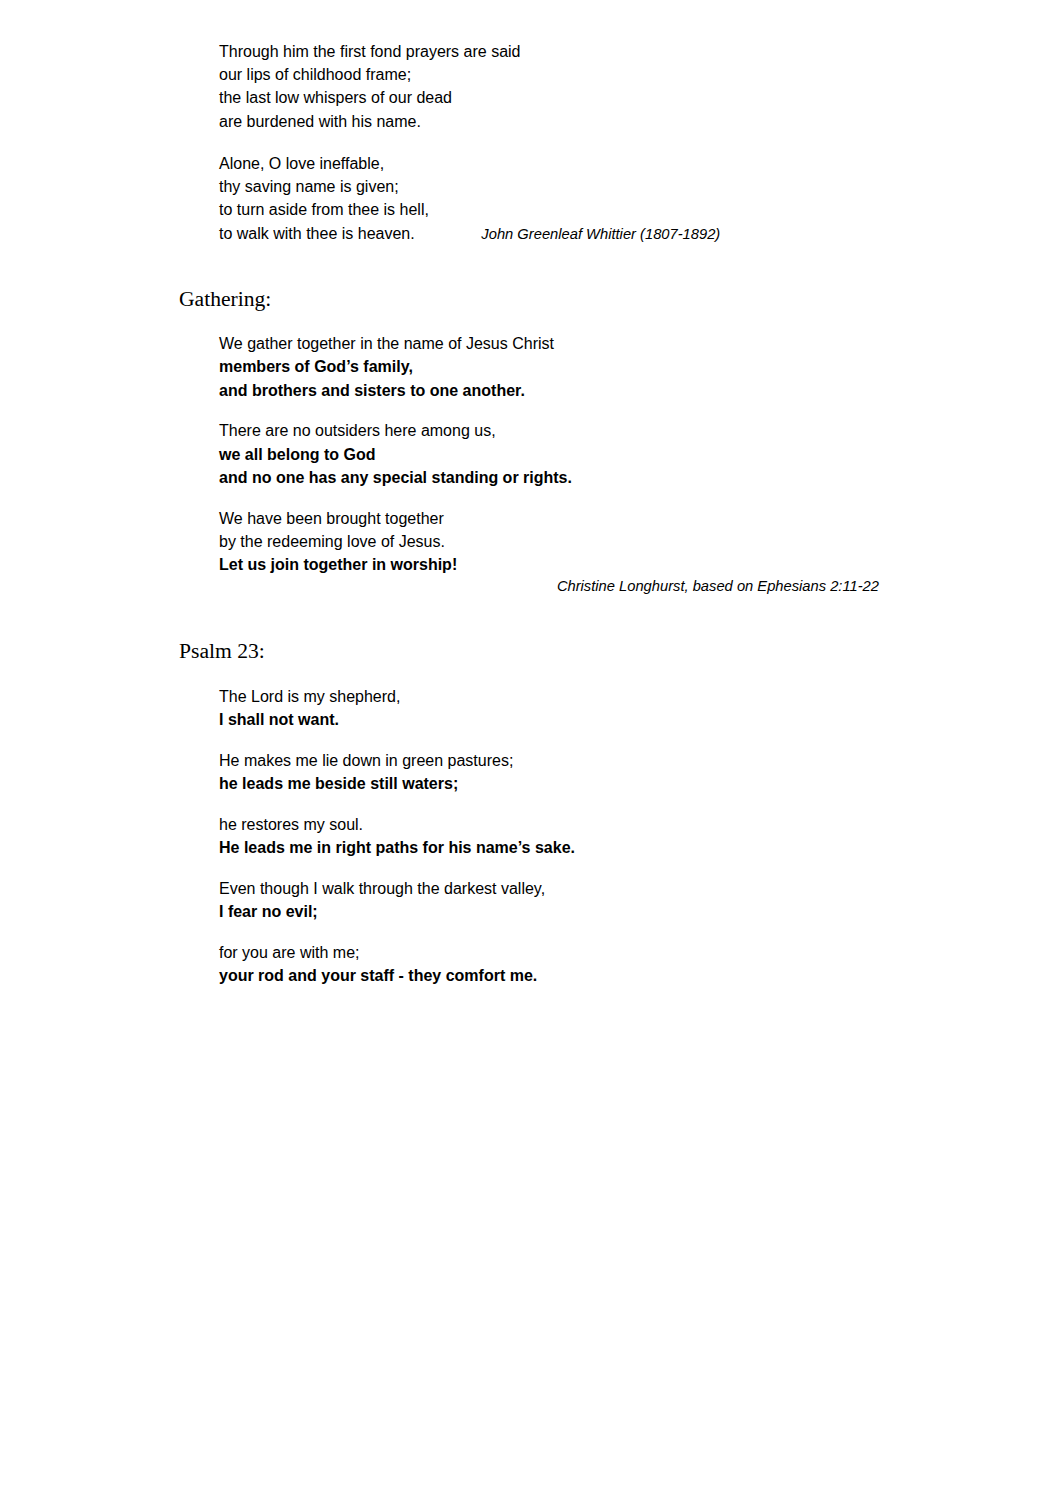Through him the first fond prayers are said
our lips of childhood frame;
the last low whispers of our dead
are burdened with his name.
Alone, O love ineffable,
thy saving name is given;
to turn aside from thee is hell,
to walk with thee is heaven. John Greenleaf Whittier (1807-1892)
Gathering:
We gather together in the name of Jesus Christ
members of God’s family,
and brothers and sisters to one another.
There are no outsiders here among us,
we all belong to God
and no one has any special standing or rights.
We have been brought together
by the redeeming love of Jesus.
Let us join together in worship!
Christine Longhurst, based on Ephesians 2:11-22
Psalm 23:
The Lord is my shepherd,
I shall not want.
He makes me lie down in green pastures;
he leads me beside still waters;
he restores my soul.
He leads me in right paths for his name’s sake.
Even though I walk through the darkest valley,
I fear no evil;
for you are with me;
your rod and your staff - they comfort me.